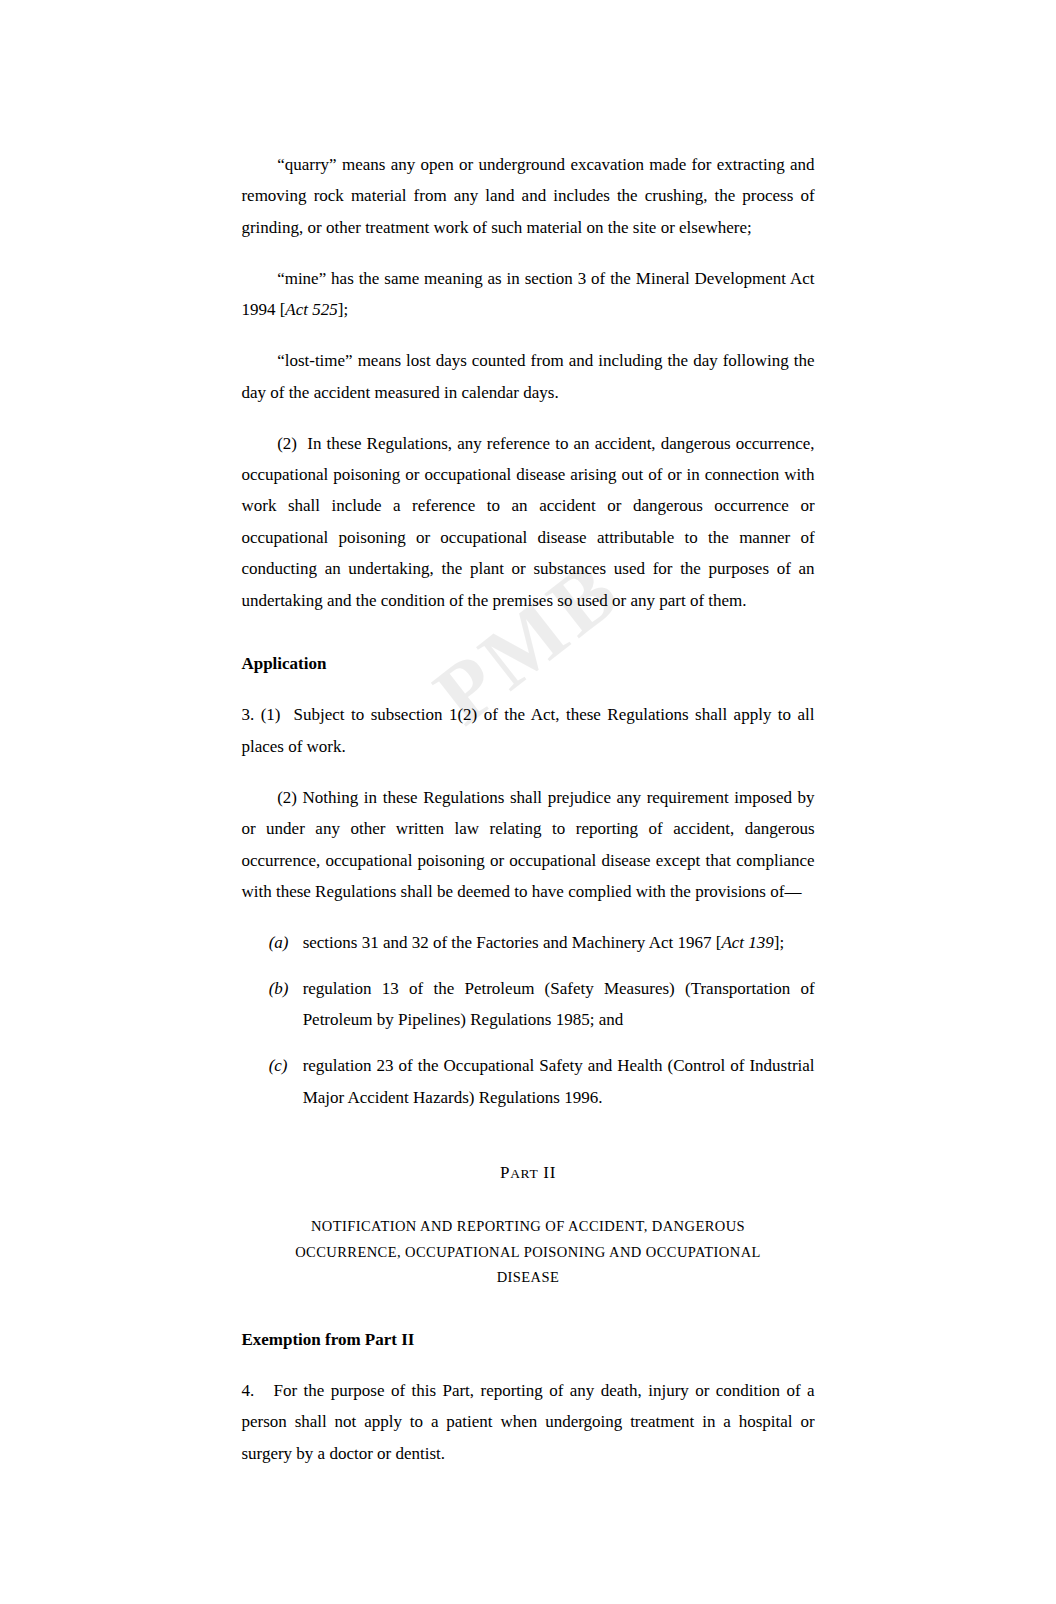PMB
“quarry” means any open or underground excavation made for extracting and removing rock material from any land and includes the crushing, the process of grinding, or other treatment work of such material on the site or elsewhere;
“mine” has the same meaning as in section 3 of the Mineral Development Act 1994 [Act 525];
“lost-time” means lost days counted from and including the day following the day of the accident measured in calendar days.
(2) In these Regulations, any reference to an accident, dangerous occurrence, occupational poisoning or occupational disease arising out of or in connection with work shall include a reference to an accident or dangerous occurrence or occupational poisoning or occupational disease attributable to the manner of conducting an undertaking, the plant or substances used for the purposes of an undertaking and the condition of the premises so used or any part of them.
Application
3. (1) Subject to subsection 1(2) of the Act, these Regulations shall apply to all places of work.
(2) Nothing in these Regulations shall prejudice any requirement imposed by or under any other written law relating to reporting of accident, dangerous occurrence, occupational poisoning or occupational disease except that compliance with these Regulations shall be deemed to have complied with the provisions of—
(a) sections 31 and 32 of the Factories and Machinery Act 1967 [Act 139];
(b) regulation 13 of the Petroleum (Safety Measures) (Transportation of Petroleum by Pipelines) Regulations 1985; and
(c) regulation 23 of the Occupational Safety and Health (Control of Industrial Major Accident Hazards) Regulations 1996.
PART II
NOTIFICATION AND REPORTING OF ACCIDENT, DANGEROUS
OCCURRENCE, OCCUPATIONAL POISONING AND OCCUPATIONAL
DISEASE
Exemption from Part II
4. For the purpose of this Part, reporting of any death, injury or condition of a person shall not apply to a patient when undergoing treatment in a hospital or surgery by a doctor or dentist.